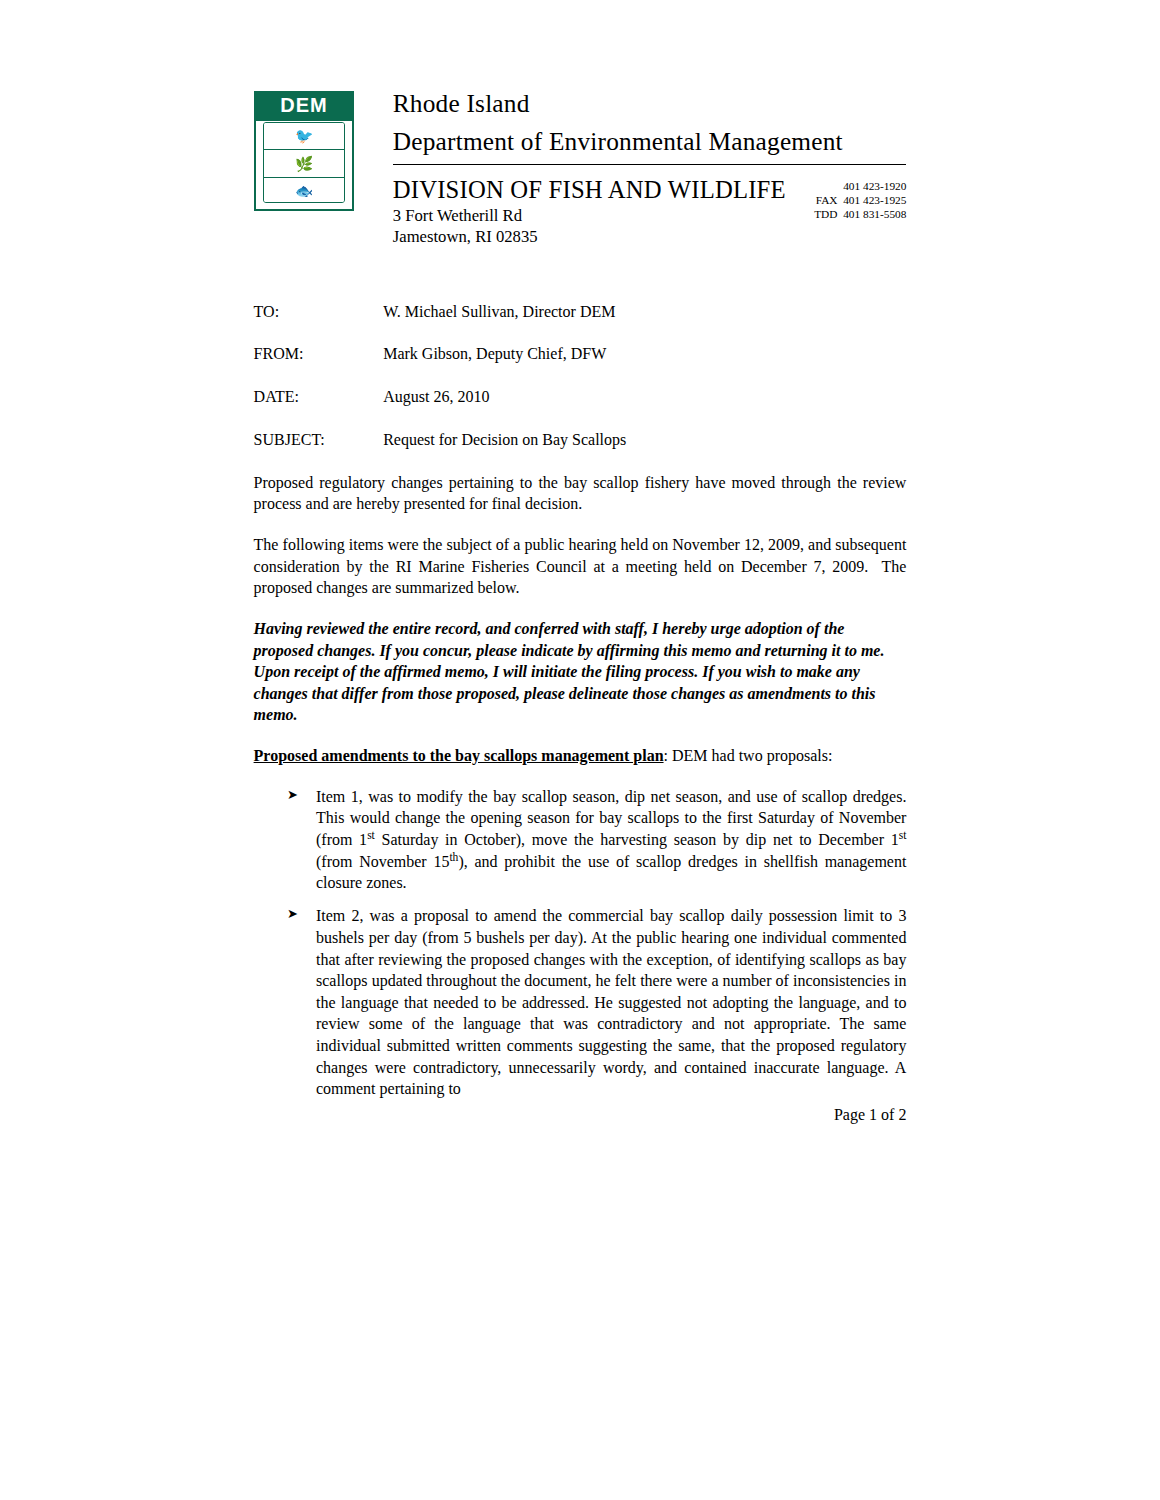DEM
🐦
🌿
🐟
Rhode Island
Department of Environmental Management
DIVISION OF FISH AND WILDLIFE
3 Fort Wetherill Rd
Jamestown, RI 02835
401 423-1920
FAX 401 423-1925
TDD 401 831-5508
TO:
W. Michael Sullivan, Director DEM
FROM:
Mark Gibson, Deputy Chief, DFW
DATE:
August 26, 2010
SUBJECT:
Request for Decision on Bay Scallops
Proposed regulatory changes pertaining to the bay scallop fishery have moved through the review process and are hereby presented for final decision.
The following items were the subject of a public hearing held on November 12, 2009, and subsequent consideration by the RI Marine Fisheries Council at a meeting held on December 7, 2009. The proposed changes are summarized below.
Having reviewed the entire record, and conferred with staff, I hereby urge adoption of the proposed changes. If you concur, please indicate by affirming this memo and returning it to me. Upon receipt of the affirmed memo, I will initiate the filing process. If you wish to make any changes that differ from those proposed, please delineate those changes as amendments to this memo.
Proposed amendments to the bay scallops management plan: DEM had two proposals:
Item 1, was to modify the bay scallop season, dip net season, and use of scallop dredges. This would change the opening season for bay scallops to the first Saturday of November (from 1st Saturday in October), move the harvesting season by dip net to December 1st (from November 15th), and prohibit the use of scallop dredges in shellfish management closure zones.
Item 2, was a proposal to amend the commercial bay scallop daily possession limit to 3 bushels per day (from 5 bushels per day). At the public hearing one individual commented that after reviewing the proposed changes with the exception, of identifying scallops as bay scallops updated throughout the document, he felt there were a number of inconsistencies in the language that needed to be addressed. He suggested not adopting the language, and to review some of the language that was contradictory and not appropriate. The same individual submitted written comments suggesting the same, that the proposed regulatory changes were contradictory, unnecessarily wordy, and contained inaccurate language. A comment pertaining to
Page 1 of 2